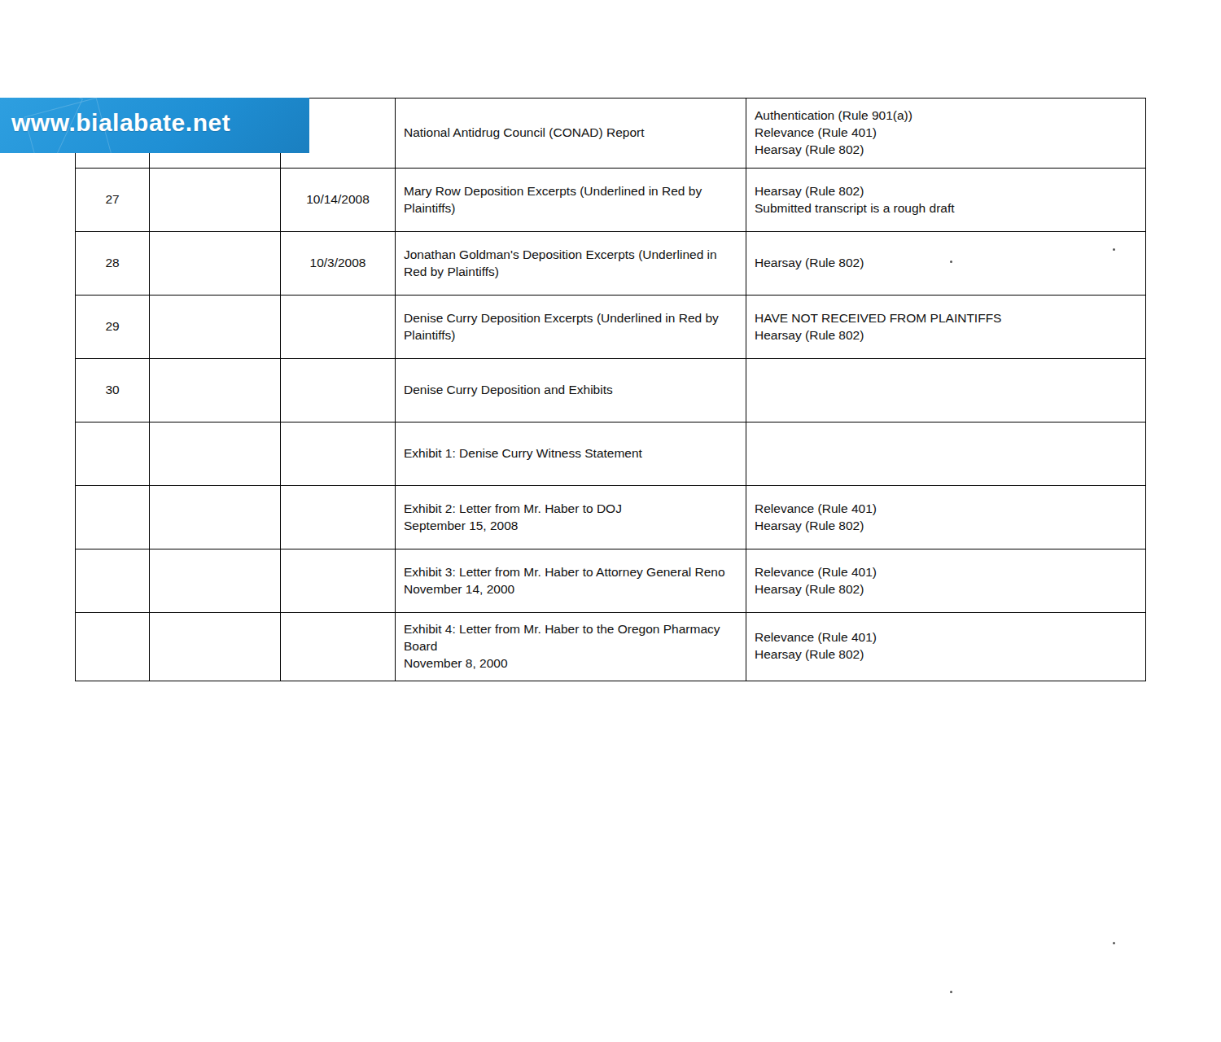www.bialabate.net
| 26 | | | National Antidrug Council (CONAD) Report | Authentication (Rule 901(a)) Relevance (Rule 401) Hearsay (Rule 802) |
| 27 | | 10/14/2008 | Mary Row Deposition Excerpts (Underlined in Red by Plaintiffs) | Hearsay (Rule 802) Submitted transcript is a rough draft |
| 28 | | 10/3/2008 | Jonathan Goldman's Deposition Excerpts (Underlined in Red by Plaintiffs) | Hearsay (Rule 802) |
| 29 | | | Denise Curry Deposition Excerpts (Underlined in Red by Plaintiffs) | HAVE NOT RECEIVED FROM PLAINTIFFS Hearsay (Rule 802) |
| 30 | | | Denise Curry Deposition and Exhibits | |
| | | | Exhibit 1: Denise Curry Witness Statement | |
| | | | Exhibit 2: Letter from Mr. Haber to DOJ September 15, 2008 | Relevance (Rule 401) Hearsay (Rule 802) |
| | | | Exhibit 3: Letter from Mr. Haber to Attorney General Reno November 14, 2000 | Relevance (Rule 401) Hearsay (Rule 802) |
| | | | Exhibit 4: Letter from Mr. Haber to the Oregon Pharmacy Board November 8, 2000 | Relevance (Rule 401) Hearsay (Rule 802) |